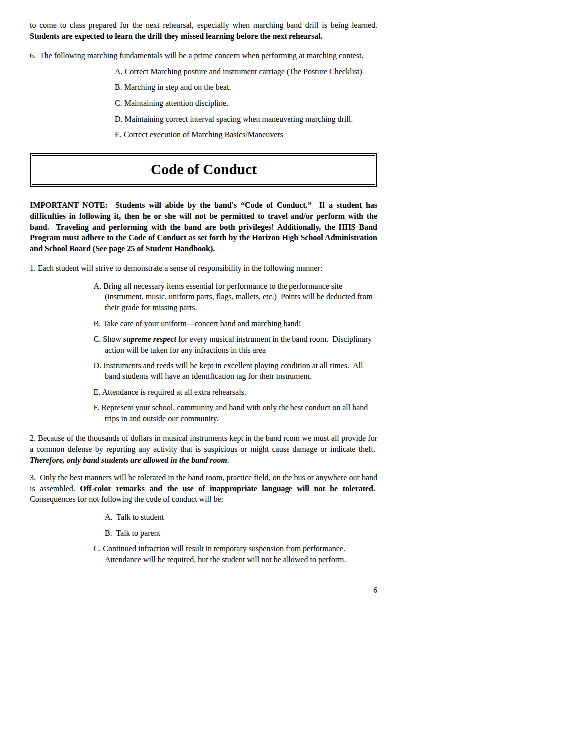to come to class prepared for the next rehearsal, especially when marching band drill is being learned. Students are expected to learn the drill they missed learning before the next rehearsal.
6. The following marching fundamentals will be a prime concern when performing at marching contest.
A. Correct Marching posture and instrument carriage (The Posture Checklist)
B. Marching in step and on the beat.
C. Maintaining attention discipline.
D. Maintaining correct interval spacing when maneuvering marching drill.
E. Correct execution of Marching Basics/Maneuvers
Code of Conduct
IMPORTANT NOTE: Students will abide by the band's “Code of Conduct.” If a student has difficulties in following it, then he or she will not be permitted to travel and/or perform with the band. Traveling and performing with the band are both privileges! Additionally, the HHS Band Program must adhere to the Code of Conduct as set forth by the Horizon High School Administration and School Board (See page 25 of Student Handbook).
1. Each student will strive to demonstrate a sense of responsibility in the following manner:
A. Bring all necessary items essential for performance to the performance site (instrument, music, uniform parts, flags, mallets, etc.) Points will be deducted from their grade for missing parts.
B. Take care of your uniform---concert band and marching band!
C. Show supreme respect for every musical instrument in the band room. Disciplinary action will be taken for any infractions in this area
D. Instruments and reeds will be kept in excellent playing condition at all times. All band students will have an identification tag for their instrument.
E. Attendance is required at all extra rehearsals.
F. Represent your school, community and band with only the best conduct on all band trips in and outside our community.
2. Because of the thousands of dollars in musical instruments kept in the band room we must all provide for a common defense by reporting any activity that is suspicious or might cause damage or indicate theft. Therefore, only band students are allowed in the band room.
3. Only the best manners will be tolerated in the band room, practice field, on the bus or anywhere our band is assembled. Off-color remarks and the use of inappropriate language will not be tolerated. Consequences for not following the code of conduct will be:
A. Talk to student
B. Talk to parent
C. Continued infraction will result in temporary suspension from performance. Attendance will be required, but the student will not be allowed to perform.
6